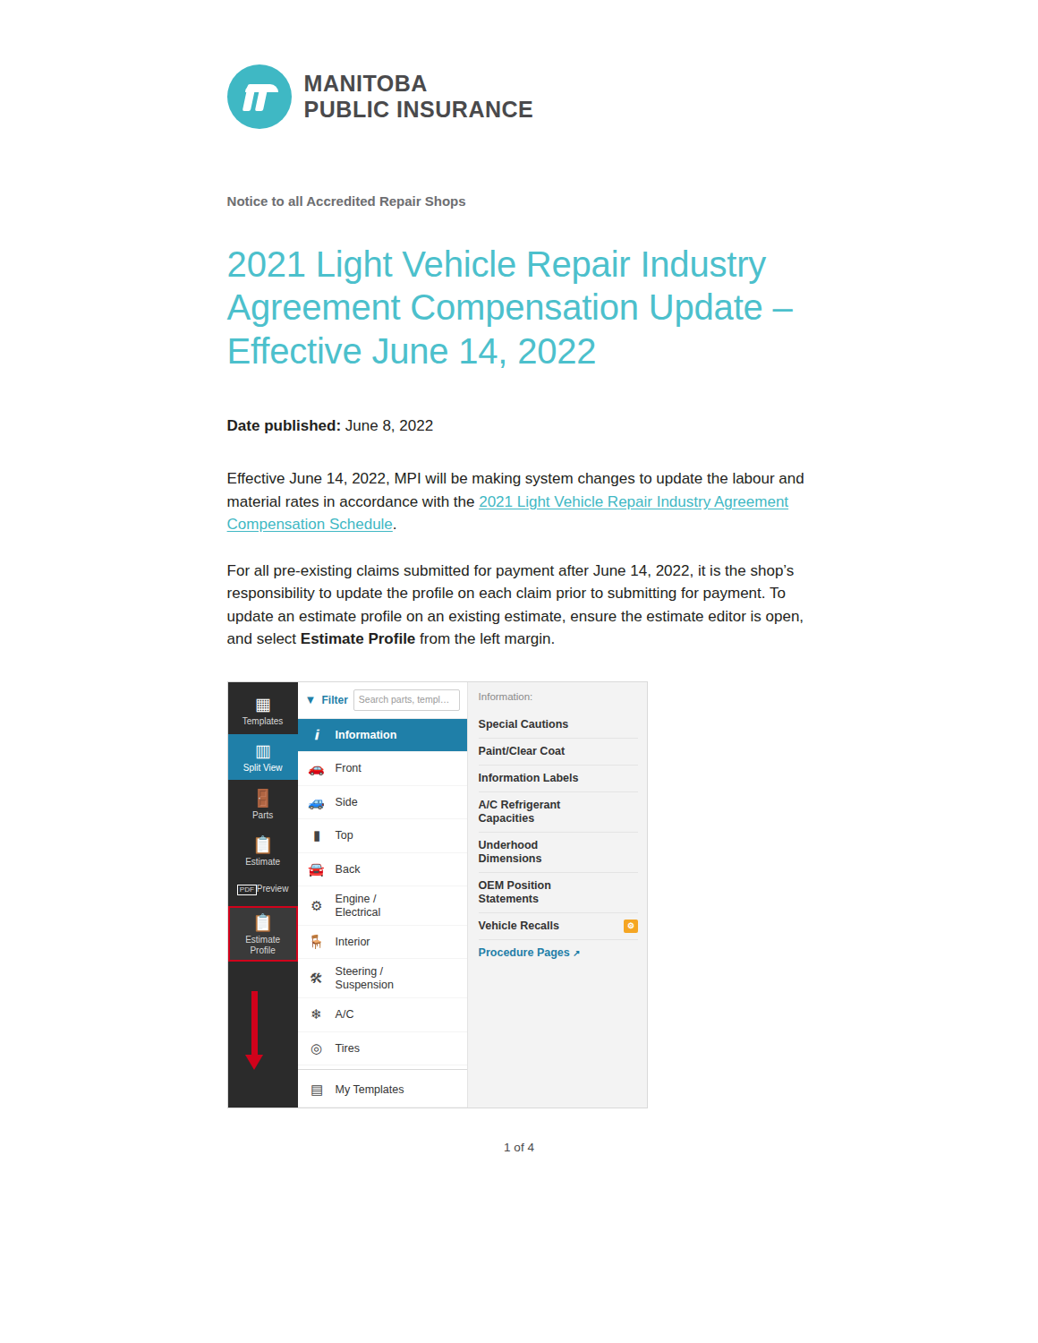Manitoba Public Insurance
Notice to all Accredited Repair Shops
2021 Light Vehicle Repair Industry Agreement Compensation Update – Effective June 14, 2022
Date published: June 8, 2022
Effective June 14, 2022, MPI will be making system changes to update the labour and material rates in accordance with the 2021 Light Vehicle Repair Industry Agreement Compensation Schedule.
For all pre-existing claims submitted for payment after June 14, 2022, it is the shop’s responsibility to update the profile on each claim prior to submitting for payment. To update an estimate profile on an existing estimate, ensure the estimate editor is open, and select Estimate Profile from the left margin.
▦Templates
▥Split View
🚪Parts
📋Estimate
PDFPreview
📋Estimate
Profile
▼Filter Search parts, templates, ref sheet
𝒊 Information
🚗Front
🚙Side
▮Top
🚘Back
⚙Engine /
Electrical
🪑Interior
🛠Steering /
Suspension
❄A/C
◎Tires
▤My Templates
Information:
Special Cautions
Paint/Clear Coat
Information Labels
A/C Refrigerant
Capacities
Underhood
Dimensions
OEM Position
Statements
Vehicle Recalls⚙
Procedure Pages ↗
1 of 4